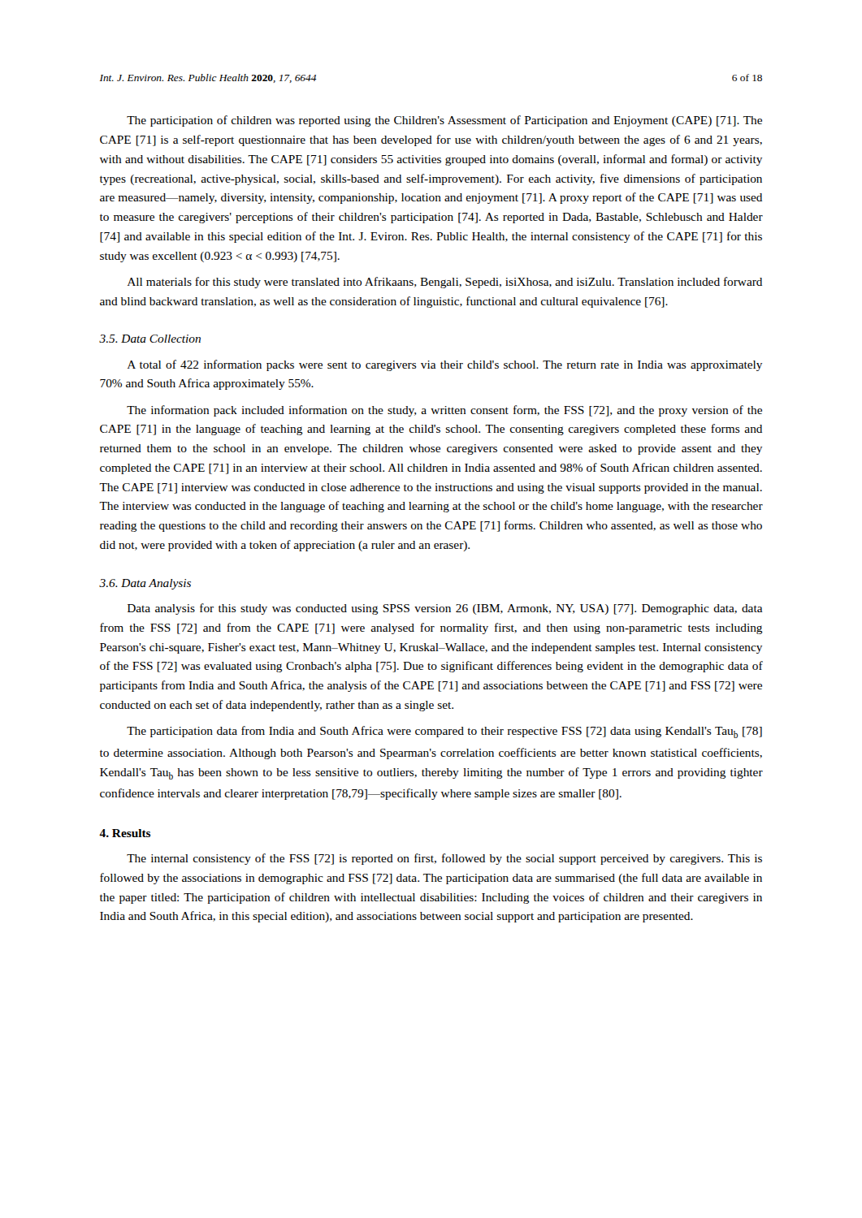Int. J. Environ. Res. Public Health 2020, 17, 6644 6 of 18
The participation of children was reported using the Children's Assessment of Participation and Enjoyment (CAPE) [71]. The CAPE [71] is a self-report questionnaire that has been developed for use with children/youth between the ages of 6 and 21 years, with and without disabilities. The CAPE [71] considers 55 activities grouped into domains (overall, informal and formal) or activity types (recreational, active-physical, social, skills-based and self-improvement). For each activity, five dimensions of participation are measured—namely, diversity, intensity, companionship, location and enjoyment [71]. A proxy report of the CAPE [71] was used to measure the caregivers' perceptions of their children's participation [74]. As reported in Dada, Bastable, Schlebusch and Halder [74] and available in this special edition of the Int. J. Eviron. Res. Public Health, the internal consistency of the CAPE [71] for this study was excellent (0.923 < α < 0.993) [74,75].
All materials for this study were translated into Afrikaans, Bengali, Sepedi, isiXhosa, and isiZulu. Translation included forward and blind backward translation, as well as the consideration of linguistic, functional and cultural equivalence [76].
3.5. Data Collection
A total of 422 information packs were sent to caregivers via their child's school. The return rate in India was approximately 70% and South Africa approximately 55%.
The information pack included information on the study, a written consent form, the FSS [72], and the proxy version of the CAPE [71] in the language of teaching and learning at the child's school. The consenting caregivers completed these forms and returned them to the school in an envelope. The children whose caregivers consented were asked to provide assent and they completed the CAPE [71] in an interview at their school. All children in India assented and 98% of South African children assented. The CAPE [71] interview was conducted in close adherence to the instructions and using the visual supports provided in the manual. The interview was conducted in the language of teaching and learning at the school or the child's home language, with the researcher reading the questions to the child and recording their answers on the CAPE [71] forms. Children who assented, as well as those who did not, were provided with a token of appreciation (a ruler and an eraser).
3.6. Data Analysis
Data analysis for this study was conducted using SPSS version 26 (IBM, Armonk, NY, USA) [77]. Demographic data, data from the FSS [72] and from the CAPE [71] were analysed for normality first, and then using non-parametric tests including Pearson's chi-square, Fisher's exact test, Mann–Whitney U, Kruskal–Wallace, and the independent samples test. Internal consistency of the FSS [72] was evaluated using Cronbach's alpha [75]. Due to significant differences being evident in the demographic data of participants from India and South Africa, the analysis of the CAPE [71] and associations between the CAPE [71] and FSS [72] were conducted on each set of data independently, rather than as a single set.
The participation data from India and South Africa were compared to their respective FSS [72] data using Kendall's Taub [78] to determine association. Although both Pearson's and Spearman's correlation coefficients are better known statistical coefficients, Kendall's Taub has been shown to be less sensitive to outliers, thereby limiting the number of Type 1 errors and providing tighter confidence intervals and clearer interpretation [78,79]—specifically where sample sizes are smaller [80].
4. Results
The internal consistency of the FSS [72] is reported on first, followed by the social support perceived by caregivers. This is followed by the associations in demographic and FSS [72] data. The participation data are summarised (the full data are available in the paper titled: The participation of children with intellectual disabilities: Including the voices of children and their caregivers in India and South Africa, in this special edition), and associations between social support and participation are presented.